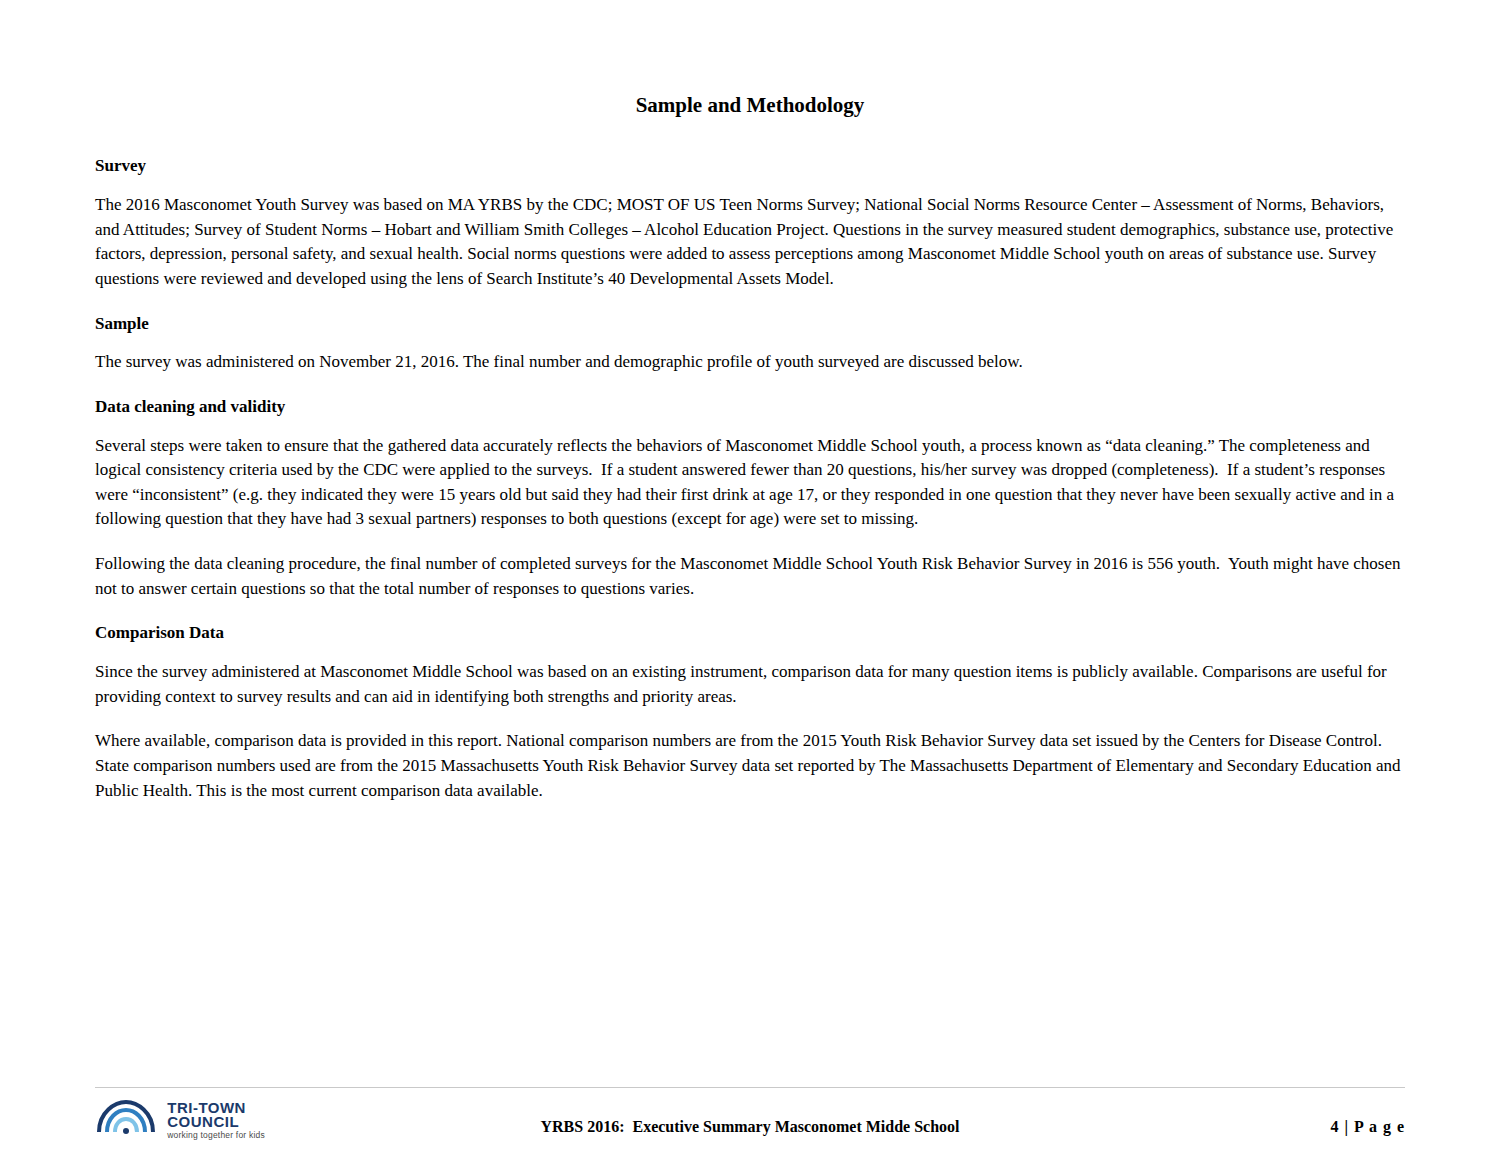Sample and Methodology
Survey
The 2016 Masconomet Youth Survey was based on MA YRBS by the CDC; MOST OF US Teen Norms Survey; National Social Norms Resource Center – Assessment of Norms, Behaviors, and Attitudes; Survey of Student Norms – Hobart and William Smith Colleges – Alcohol Education Project. Questions in the survey measured student demographics, substance use, protective factors, depression, personal safety, and sexual health. Social norms questions were added to assess perceptions among Masconomet Middle School youth on areas of substance use. Survey questions were reviewed and developed using the lens of Search Institute’s 40 Developmental Assets Model.
Sample
The survey was administered on November 21, 2016. The final number and demographic profile of youth surveyed are discussed below.
Data cleaning and validity
Several steps were taken to ensure that the gathered data accurately reflects the behaviors of Masconomet Middle School youth, a process known as “data cleaning.” The completeness and logical consistency criteria used by the CDC were applied to the surveys. If a student answered fewer than 20 questions, his/her survey was dropped (completeness). If a student’s responses were “inconsistent” (e.g. they indicated they were 15 years old but said they had their first drink at age 17, or they responded in one question that they never have been sexually active and in a following question that they have had 3 sexual partners) responses to both questions (except for age) were set to missing.
Following the data cleaning procedure, the final number of completed surveys for the Masconomet Middle School Youth Risk Behavior Survey in 2016 is 556 youth. Youth might have chosen not to answer certain questions so that the total number of responses to questions varies.
Comparison Data
Since the survey administered at Masconomet Middle School was based on an existing instrument, comparison data for many question items is publicly available. Comparisons are useful for providing context to survey results and can aid in identifying both strengths and priority areas.
Where available, comparison data is provided in this report. National comparison numbers are from the 2015 Youth Risk Behavior Survey data set issued by the Centers for Disease Control. State comparison numbers used are from the 2015 Massachusetts Youth Risk Behavior Survey data set reported by The Massachusetts Department of Elementary and Secondary Education and Public Health. This is the most current comparison data available.
TRI-TOWN COUNCIL working together for kids
YRBS 2016: Executive Summary Masconomet Midde School
4 | P a g e